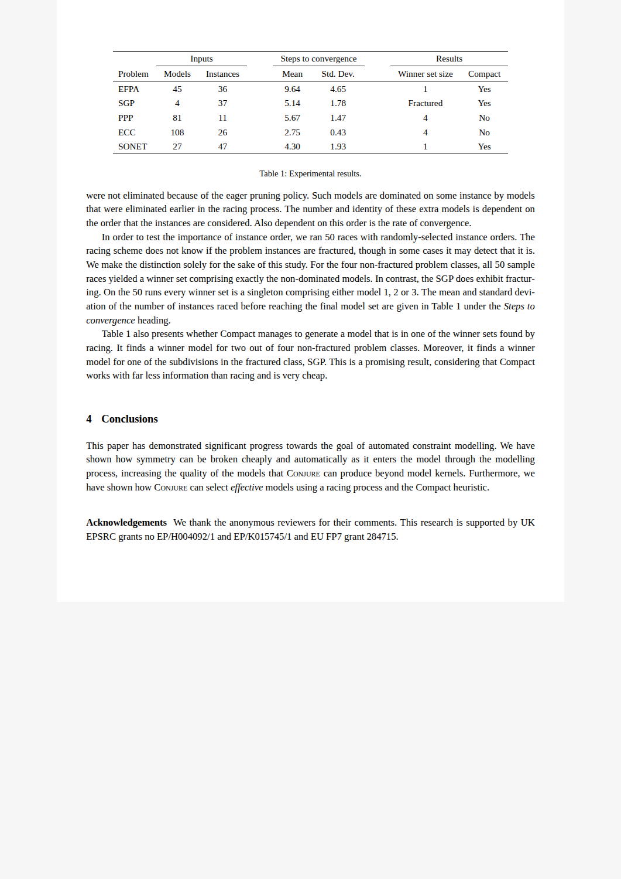Table 1: Experimental results.
| | Inputs | | Steps to convergence | | Results |
| --- | --- | --- | --- | --- | --- |
| Problem | Models | Instances | | Mean | Std. Dev. | | Winner set size | Compact |
| EFPA | 45 | 36 | | 9.64 | 4.65 | | 1 | Yes |
| SGP | 4 | 37 | | 5.14 | 1.78 | | Fractured | Yes |
| PPP | 81 | 11 | | 5.67 | 1.47 | | 4 | No |
| ECC | 108 | 26 | | 2.75 | 0.43 | | 4 | No |
| SONET | 27 | 47 | | 4.30 | 1.93 | | 1 | Yes |
were not eliminated because of the eager pruning policy. Such models are dominated on some instance by models that were eliminated earlier in the racing process. The number and identity of these extra models is dependent on the order that the instances are considered. Also dependent on this order is the rate of convergence.
In order to test the importance of instance order, we ran 50 races with randomly-selected instance orders. The racing scheme does not know if the problem instances are fractured, though in some cases it may detect that it is. We make the distinction solely for the sake of this study. For the four non-fractured problem classes, all 50 sample races yielded a winner set comprising exactly the non-dominated models. In contrast, the SGP does exhibit fracturing. On the 50 runs every winner set is a singleton comprising either model 1, 2 or 3. The mean and standard deviation of the number of instances raced before reaching the final model set are given in Table 1 under the Steps to convergence heading.
Table 1 also presents whether Compact manages to generate a model that is in one of the winner sets found by racing. It finds a winner model for two out of four non-fractured problem classes. Moreover, it finds a winner model for one of the subdivisions in the fractured class, SGP. This is a promising result, considering that Compact works with far less information than racing and is very cheap.
4 Conclusions
This paper has demonstrated significant progress towards the goal of automated constraint modelling. We have shown how symmetry can be broken cheaply and automatically as it enters the model through the modelling process, increasing the quality of the models that Conjure can produce beyond model kernels. Furthermore, we have shown how Conjure can select effective models using a racing process and the Compact heuristic.
Acknowledgements We thank the anonymous reviewers for their comments. This research is supported by UK EPSRC grants no EP/H004092/1 and EP/K015745/1 and EU FP7 grant 284715.